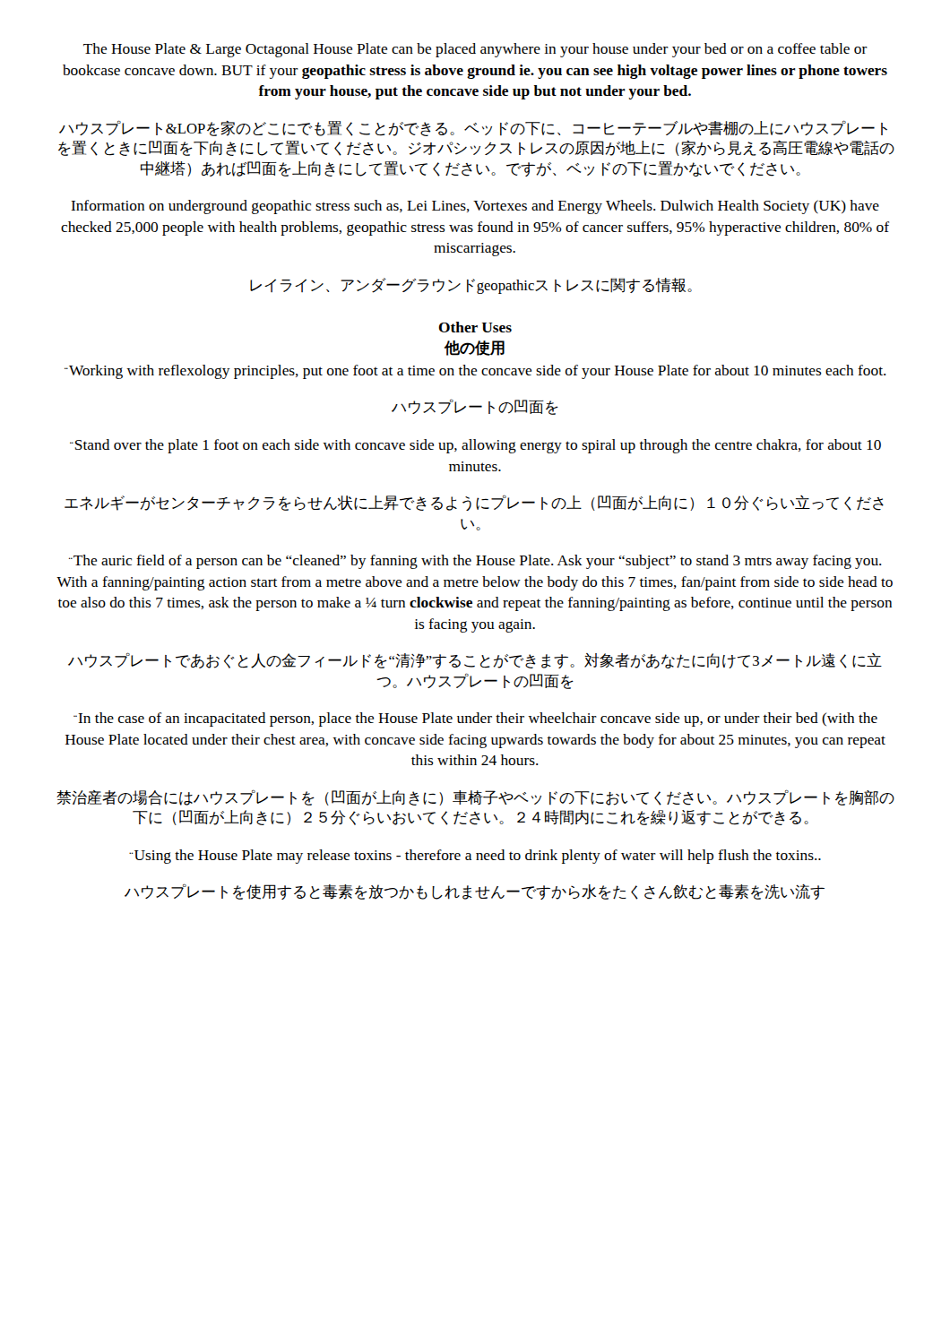The House Plate & Large Octagonal House Plate can be placed anywhere in your house under your bed or on a coffee table or bookcase concave down. BUT if your geopathic stress is above ground ie. you can see high voltage power lines or phone towers from your house, put the concave side up but not under your bed.
ハウスプレート&LOPを家のどこにでも置くことができる。ベッドの下に、コーヒーテーブルや書棚の上にハウスプレートを置くときに凹面を下向きにして置いてください。ジオパシックストレスの原因が地上に（家から見える高圧電線や電話の中継塔）あれば凹面を上向きにして置いてください。ですが、ベッドの下に置かないでください。
Information on underground geopathic stress such as, Lei Lines, Vortexes and Energy Wheels. Dulwich Health Society (UK) have checked 25,000 people with health problems, geopathic stress was found in 95% of cancer suffers, 95% hyperactive children, 80% of miscarriages.
レイライン、アンダーグラウンドgeopathicストレスに関する情報。
Other Uses他の使用
Working with reflexology principles, put one foot at a time on the concave side of your House Plate for about 10 minutes each foot.
ハウスプレートの凹面を
Stand over the plate 1 foot on each side with concave side up, allowing energy to spiral up through the centre chakra, for about 10 minutes.
エネルギーがセンターチャクラをらせん状に上昇できるようにプレートの上（凹面が上向に）１０分ぐらい立ってください。
The auric field of a person can be “cleaned” by fanning with the House Plate. Ask your “subject” to stand 3 mtrs away facing you. With a fanning/painting action start from a metre above and a metre below the body do this 7 times, fan/paint from side to side head to toe also do this 7 times, ask the person to make a ¼ turn clockwise and repeat the fanning/painting as before, continue until the person is facing you again.
ハウスプレートであおぐと人の金フィールドを“清浄”することができます。対象者があなたに向けて3メートル遠くに立つ。ハウスプレートの凹面を
In the case of an incapacitated person, place the House Plate under their wheelchair concave side up, or under their bed (with the House Plate located under their chest area, with concave side facing upwards towards the body for about 25 minutes, you can repeat this within 24 hours.
禁治産者の場合にはハウスプレートを（凹面が上向きに）車椅子やベッドの下においてください。ハウスプレートを胸部の下に（凹面が上向きに）２５分ぐらいおいてください。２４時間内にこれを繰り返すことができる。
Using the House Plate may release toxins - therefore a need to drink plenty of water will help flush the toxins..
ハウスプレートを使用すると毒素を放つかもしれませんーですから水をたくさん飲むと毒素を洗い流す